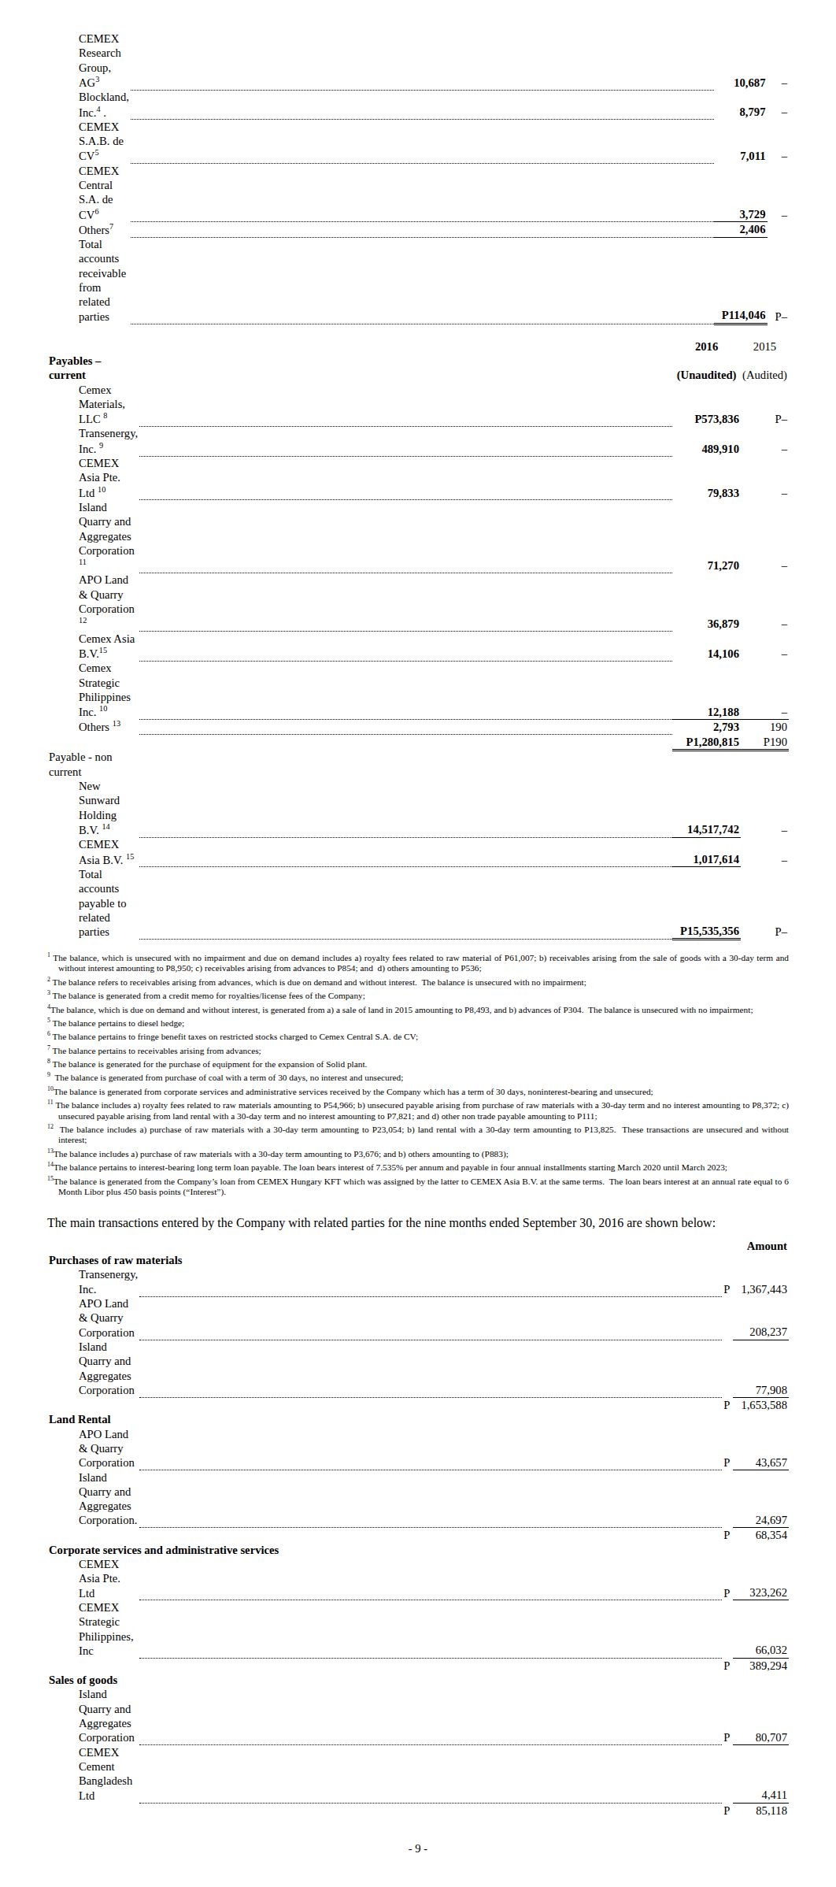| CEMEX Research Group, AG 3 | | 10,687 | – |
| Blockland, Inc. 4 . | | 8,797 | – |
| CEMEX S.A.B. de CV 5 | | 7,011 | – |
| CEMEX Central S.A. de CV 6 | | 3,729 | – |
| Others 7 | | 2,406 | |
| Total accounts receivable from related parties | | P114,046 | P– |
| | | 2016 | 2015 |
| Payables – current | | (Unaudited) | (Audited) |
| Cemex Materials, LLC 8 | | P573,836 | P– |
| Transenergy, Inc. 9 | | 489,910 | – |
| CEMEX Asia Pte. Ltd 10 | | 79,833 | – |
| Island Quarry and Aggregates Corporation 11 | | 71,270 | – |
| APO Land & Quarry Corporation 12 | | 36,879 | – |
| Cemex Asia B.V. 15 | | 14,106 | – |
| Cemex Strategic Philippines Inc. 10 | | 12,188 | – |
| Others 13 | | 2,793 | 190 |
| | | P1,280,815 | P190 |
| Payable - non current | | | |
| New Sunward Holding B.V. 14 | | 14,517,742 | – |
| CEMEX Asia B.V. 15 | | 1,017,614 | – |
| Total accounts payable to related parties | | P15,535,356 | P– |
1 The balance, which is unsecured with no impairment and due on demand includes a) royalty fees related to raw material of P61,007; b) receivables arising from the sale of goods with a 30-day term and without interest amounting to P8,950; c) receivables arising from advances to P854; and d) others amounting to P536;
2 The balance refers to receivables arising from advances, which is due on demand and without interest. The balance is unsecured with no impairment;
3 The balance is generated from a credit memo for royalties/license fees of the Company;
4The balance, which is due on demand and without interest, is generated from a) a sale of land in 2015 amounting to P8,493, and b) advances of P304. The balance is unsecured with no impairment;
5 The balance pertains to diesel hedge;
6 The balance pertains to fringe benefit taxes on restricted stocks charged to Cemex Central S.A. de CV;
7 The balance pertains to receivables arising from advances;
8 The balance is generated for the purchase of equipment for the expansion of Solid plant.
9 The balance is generated from purchase of coal with a term of 30 days, no interest and unsecured;
10The balance is generated from corporate services and administrative services received by the Company which has a term of 30 days, noninterest-bearing and unsecured;
11 The balance includes a) royalty fees related to raw materials amounting to P54,966; b) unsecured payable arising from purchase of raw materials with a 30-day term and no interest amounting to P8,372; c) unsecured payable arising from land rental with a 30-day term and no interest amounting to P7,821; and d) other non trade payable amounting to P111;
12 The balance includes a) purchase of raw materials with a 30-day term amounting to P23,054; b) land rental with a 30-day term amounting to P13,825. These transactions are unsecured and without interest;
13The balance includes a) purchase of raw materials with a 30-day term amounting to P3,676; and b) others amounting to (P883);
14The balance pertains to interest-bearing long term loan payable. The loan bears interest of 7.535% per annum and payable in four annual installments starting March 2020 until March 2023;
15The balance is generated from the Company’s loan from CEMEX Hungary KFT which was assigned by the latter to CEMEX Asia B.V. at the same terms. The loan bears interest at an annual rate equal to 6 Month Libor plus 450 basis points (“Interest”).
The main transactions entered by the Company with related parties for the nine months ended September 30, 2016 are shown below:
| | | | Amount |
| Purchases of raw materials |
| Transenergy, Inc. | | P | 1,367,443 |
| APO Land & Quarry Corporation | | | 208,237 |
| Island Quarry and Aggregates Corporation | | | 77,908 |
| | | P | 1,653,588 |
| Land Rental |
| APO Land & Quarry Corporation | | P | 43,657 |
| Island Quarry and Aggregates Corporation. | | | 24,697 |
| | | P | 68,354 |
| Corporate services and administrative services |
| CEMEX Asia Pte. Ltd | | P | 323,262 |
| CEMEX Strategic Philippines, Inc | | | 66,032 |
| | | P | 389,294 |
| Sales of goods |
| Island Quarry and Aggregates Corporation | | P | 80,707 |
| CEMEX Cement Bangladesh Ltd | | | 4,411 |
| | | P | 85,118 |
- 9 -